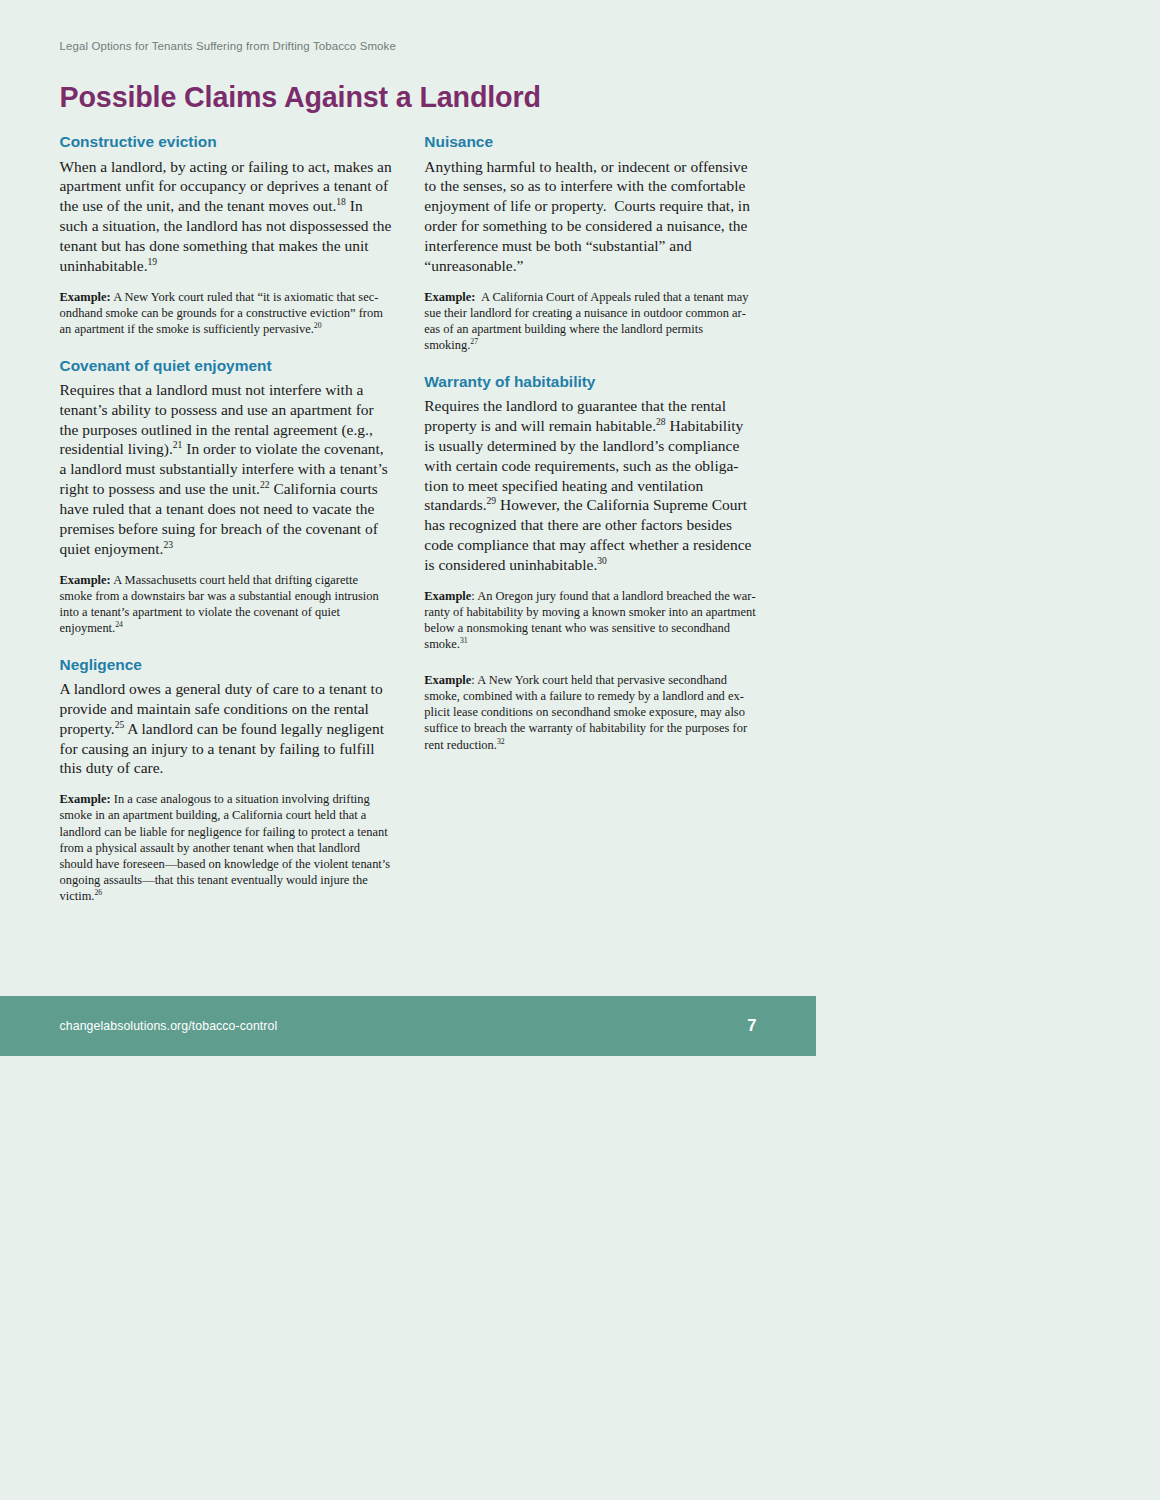Legal Options for Tenants Suffering from Drifting Tobacco Smoke
Possible Claims Against a Landlord
Constructive eviction
When a landlord, by acting or failing to act, makes an apartment unfit for occupancy or deprives a tenant of the use of the unit, and the tenant moves out.18 In such a situation, the landlord has not dispossessed the tenant but has done something that makes the unit uninhabitable.19
Example: A New York court ruled that “it is axiomatic that secondhand smoke can be grounds for a constructive eviction” from an apartment if the smoke is sufficiently pervasive.20
Covenant of quiet enjoyment
Requires that a landlord must not interfere with a tenant’s ability to possess and use an apartment for the purposes outlined in the rental agreement (e.g., residential living).21 In order to violate the covenant, a landlord must substantially interfere with a tenant’s right to possess and use the unit.22 California courts have ruled that a tenant does not need to vacate the premises before suing for breach of the covenant of quiet enjoyment.23
Example: A Massachusetts court held that drifting cigarette smoke from a downstairs bar was a substantial enough intrusion into a tenant’s apartment to violate the covenant of quiet enjoyment.24
Negligence
A landlord owes a general duty of care to a tenant to provide and maintain safe conditions on the rental property.25 A landlord can be found legally negligent for causing an injury to a tenant by failing to fulfill this duty of care.
Example: In a case analogous to a situation involving drifting smoke in an apartment building, a California court held that a landlord can be liable for negligence for failing to protect a tenant from a physical assault by another tenant when that landlord should have foreseen—based on knowledge of the violent tenant’s ongoing assaults—that this tenant eventually would injure the victim.26
Nuisance
Anything harmful to health, or indecent or offensive to the senses, so as to interfere with the comfortable enjoyment of life or property. Courts require that, in order for something to be considered a nuisance, the interference must be both “substantial” and “unreasonable.”
Example: A California Court of Appeals ruled that a tenant may sue their landlord for creating a nuisance in outdoor common areas of an apartment building where the landlord permits smoking.27
Warranty of habitability
Requires the landlord to guarantee that the rental property is and will remain habitable.28 Habitability is usually determined by the landlord’s compliance with certain code requirements, such as the obligation to meet specified heating and ventilation standards.29 However, the California Supreme Court has recognized that there are other factors besides code compliance that may affect whether a residence is considered uninhabitable.30
Example: An Oregon jury found that a landlord breached the warranty of habitability by moving a known smoker into an apartment below a nonsmoking tenant who was sensitive to secondhand smoke.31
Example: A New York court held that pervasive secondhand smoke, combined with a failure to remedy by a landlord and explicit lease conditions on secondhand smoke exposure, may also suffice to breach the warranty of habitability for the purposes for rent reduction.32
changelabsolutions.org/tobacco-control 7